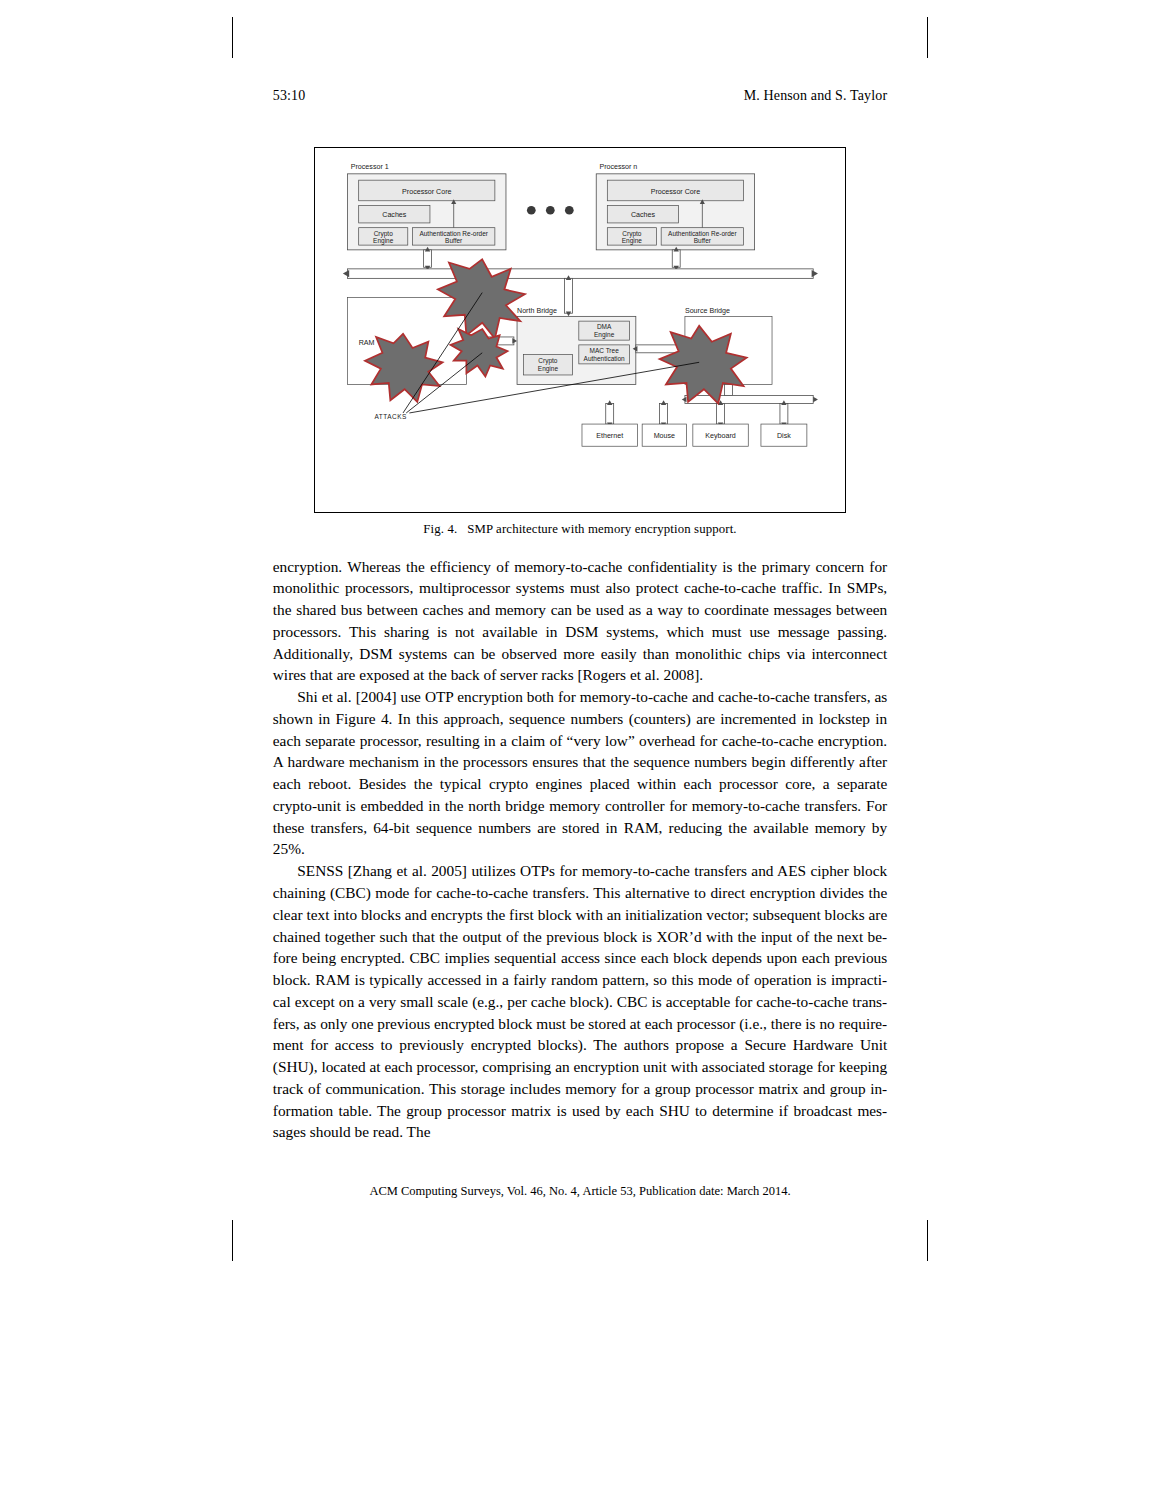53:10 M. Henson and S. Taylor
Processor 1 Processor Core Caches Crypto Engine Authentication Re-order Buffer Processor n Processor Core Caches Crypto Engine Authentication Re-order Buffer RAM North Bridge DMA Engine MAC Tree Authentication Crypto Engine Source Bridge Ethernet Mouse Keyboard Disk ATTACKS
Fig. 4. SMP architecture with memory encryption support.
encryption. Whereas the efficiency of memory-to-cache confidentiality is the primary concern for monolithic processors, multiprocessor systems must also protect cache-to-cache traffic. In SMPs, the shared bus between caches and memory can be used as a way to coordinate messages between processors. This sharing is not available in DSM systems, which must use message passing. Additionally, DSM systems can be observed more easily than monolithic chips via interconnect wires that are exposed at the back of server racks [Rogers et al. 2008].
Shi et al. [2004] use OTP encryption both for memory-to-cache and cache-to-cache transfers, as shown in Figure 4. In this approach, sequence numbers (counters) are incremented in lockstep in each separate processor, resulting in a claim of “very low” overhead for cache-to-cache encryption. A hardware mechanism in the processors ensures that the sequence numbers begin differently after each reboot. Besides the typical crypto engines placed within each processor core, a separate crypto-unit is embedded in the north bridge memory controller for memory-to-cache transfers. For these transfers, 64-bit sequence numbers are stored in RAM, reducing the available memory by 25%.
SENSS [Zhang et al. 2005] utilizes OTPs for memory-to-cache transfers and AES cipher block chaining (CBC) mode for cache-to-cache transfers. This alternative to direct encryption divides the clear text into blocks and encrypts the first block with an initialization vector; subsequent blocks are chained together such that the output of the previous block is XOR’d with the input of the next before being encrypted. CBC implies sequential access since each block depends upon each previous block. RAM is typically accessed in a fairly random pattern, so this mode of operation is impractical except on a very small scale (e.g., per cache block). CBC is acceptable for cache-to-cache transfers, as only one previous encrypted block must be stored at each processor (i.e., there is no requirement for access to previously encrypted blocks). The authors propose a Secure Hardware Unit (SHU), located at each processor, comprising an encryption unit with associated storage for keeping track of communication. This storage includes memory for a group processor matrix and group information table. The group processor matrix is used by each SHU to determine if broadcast messages should be read. The
ACM Computing Surveys, Vol. 46, No. 4, Article 53, Publication date: March 2014.